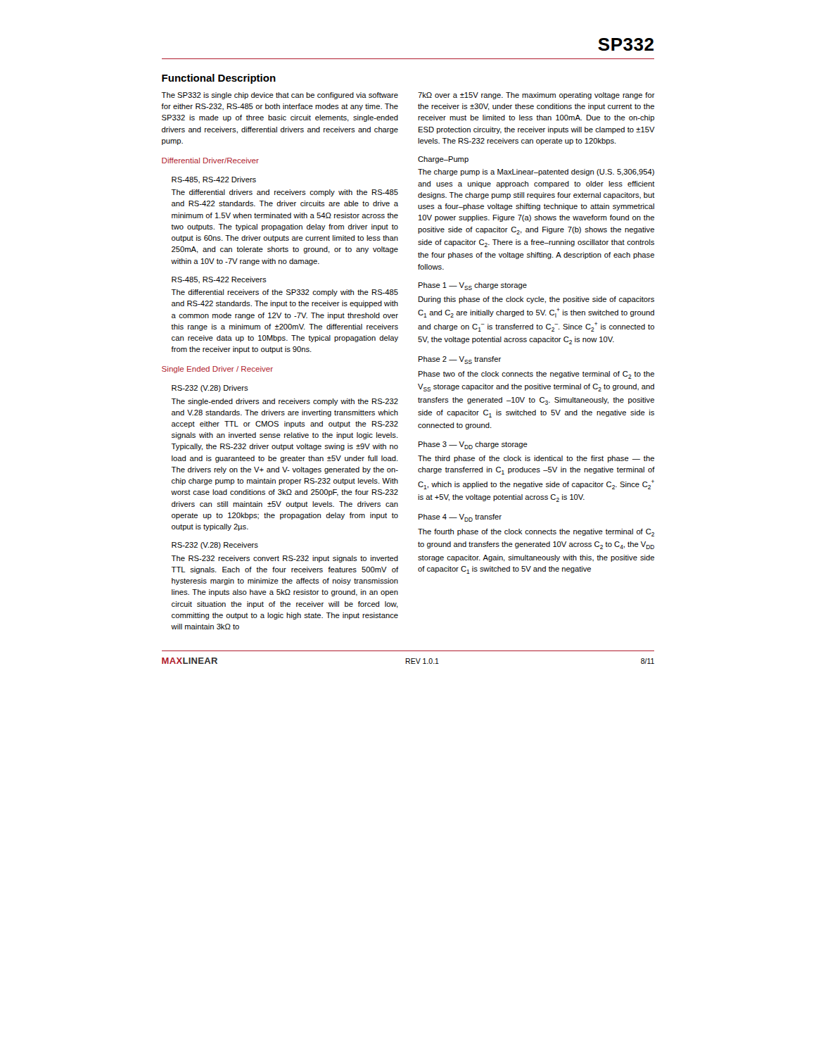SP332
Functional Description
The SP332 is single chip device that can be configured via software for either RS-232, RS-485 or both interface modes at any time. The SP332 is made up of three basic circuit elements, single-ended drivers and receivers, differential drivers and receivers and charge pump.
Differential Driver/Receiver
RS-485, RS-422 Drivers
The differential drivers and receivers comply with the RS-485 and RS-422 standards. The driver circuits are able to drive a minimum of 1.5V when terminated with a 54Ω resistor across the two outputs. The typical propagation delay from driver input to output is 60ns. The driver outputs are current limited to less than 250mA, and can tolerate shorts to ground, or to any voltage within a 10V to -7V range with no damage.
RS-485, RS-422 Receivers
The differential receivers of the SP332 comply with the RS-485 and RS-422 standards. The input to the receiver is equipped with a common mode range of 12V to -7V. The input threshold over this range is a minimum of ±200mV. The differential receivers can receive data up to 10Mbps. The typical propagation delay from the receiver input to output is 90ns.
Single Ended Driver / Receiver
RS-232 (V.28) Drivers
The single-ended drivers and receivers comply with the RS-232 and V.28 standards. The drivers are inverting transmitters which accept either TTL or CMOS inputs and output the RS-232 signals with an inverted sense relative to the input logic levels. Typically, the RS-232 driver output voltage swing is ±9V with no load and is guaranteed to be greater than ±5V under full load. The drivers rely on the V+ and V- voltages generated by the on-chip charge pump to maintain proper RS-232 output levels. With worst case load conditions of 3kΩ and 2500pF, the four RS-232 drivers can still maintain ±5V output levels. The drivers can operate up to 120kbps; the propagation delay from input to output is typically 2µs.
RS-232 (V.28) Receivers
The RS-232 receivers convert RS-232 input signals to inverted TTL signals. Each of the four receivers features 500mV of hysteresis margin to minimize the affects of noisy transmission lines. The inputs also have a 5kΩ resistor to ground, in an open circuit situation the input of the receiver will be forced low, committing the output to a logic high state. The input resistance will maintain 3kΩ to
7kΩ over a ±15V range. The maximum operating voltage range for the receiver is ±30V, under these conditions the input current to the receiver must be limited to less than 100mA. Due to the on-chip ESD protection circuitry, the receiver inputs will be clamped to ±15V levels. The RS-232 receivers can operate up to 120kbps.
Charge–Pump
The charge pump is a MaxLinear–patented design (U.S. 5,306,954) and uses a unique approach compared to older less efficient designs. The charge pump still requires four external capacitors, but uses a four–phase voltage shifting technique to attain symmetrical 10V power supplies. Figure 7(a) shows the waveform found on the positive side of capacitor C2, and Figure 7(b) shows the negative side of capacitor C2. There is a free–running oscillator that controls the four phases of the voltage shifting. A description of each phase follows.
Phase 1 — VSS charge storage
During this phase of the clock cycle, the positive side of capacitors C1 and C2 are initially charged to 5V. CI+ is then switched to ground and charge on C1– is transferred to C2–. Since C2+ is connected to 5V, the voltage potential across capacitor C2 is now 10V.
Phase 2 — VSS transfer
Phase two of the clock connects the negative terminal of C2 to the VSS storage capacitor and the positive terminal of C2 to ground, and transfers the generated –10V to C3. Simultaneously, the positive side of capacitor C1 is switched to 5V and the negative side is connected to ground.
Phase 3 — VDD charge storage
The third phase of the clock is identical to the first phase — the charge transferred in C1 produces –5V in the negative terminal of C1, which is applied to the negative side of capacitor C2. Since C2+ is at +5V, the voltage potential across C2 is 10V.
Phase 4 — VDD transfer
The fourth phase of the clock connects the negative terminal of C2 to ground and transfers the generated 10V across C2 to C4, the VDD storage capacitor. Again, simultaneously with this, the positive side of capacitor C1 is switched to 5V and the negative
MAX LINEAR
REV 1.0.1
8/11